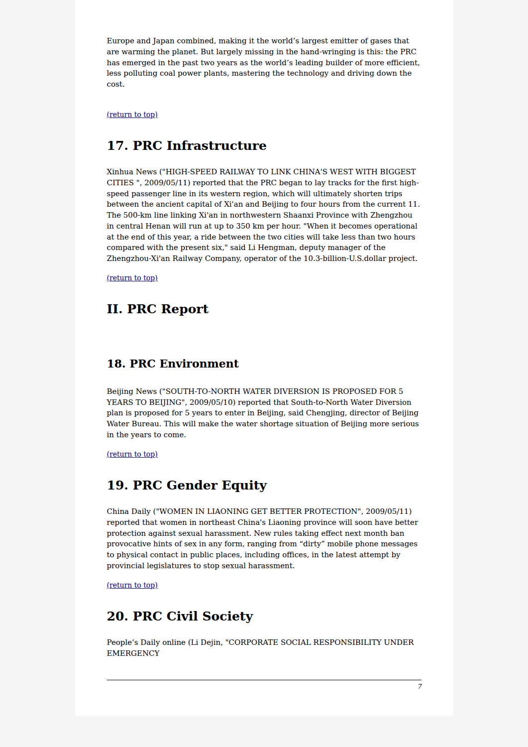Europe and Japan combined, making it the world’s largest emitter of gases that are warming the planet. But largely missing in the hand-wringing is this: the PRC has emerged in the past two years as the world’s leading builder of more efficient, less polluting coal power plants, mastering the technology and driving down the cost.
(return to top)
17. PRC Infrastructure
Xinhua News ("HIGH-SPEED RAILWAY TO LINK CHINA'S WEST WITH BIGGEST CITIES ", 2009/05/11) reported that the PRC began to lay tracks for the first high-speed passenger line in its western region, which will ultimately shorten trips between the ancient capital of Xi'an and Beijing to four hours from the current 11. The 500-km line linking Xi'an in northwestern Shaanxi Province with Zhengzhou in central Henan will run at up to 350 km per hour. "When it becomes operational at the end of this year, a ride between the two cities will take less than two hours compared with the present six," said Li Hengman, deputy manager of the Zhengzhou-Xi'an Railway Company, operator of the 10.3-billion-U.S.dollar project.
(return to top)
II. PRC Report
18. PRC Environment
Beijing News ("SOUTH-TO-NORTH WATER DIVERSION IS PROPOSED FOR 5 YEARS TO BEIJING", 2009/05/10) reported that South-to-North Water Diversion plan is proposed for 5 years to enter in Beijing, said Chengjing, director of Beijing Water Bureau. This will make the water shortage situation of Beijing more serious in the years to come.
(return to top)
19. PRC Gender Equity
China Daily ("WOMEN IN LIAONING GET BETTER PROTECTION", 2009/05/11) reported that women in northeast China's Liaoning province will soon have better protection against sexual harassment. New rules taking effect next month ban provocative hints of sex in any form, ranging from “dirty” mobile phone messages to physical contact in public places, including offices, in the latest attempt by provincial legislatures to stop sexual harassment.
(return to top)
20. PRC Civil Society
People’s Daily online (Li Dejin, "CORPORATE SOCIAL RESPONSIBILITY UNDER EMERGENCY
7